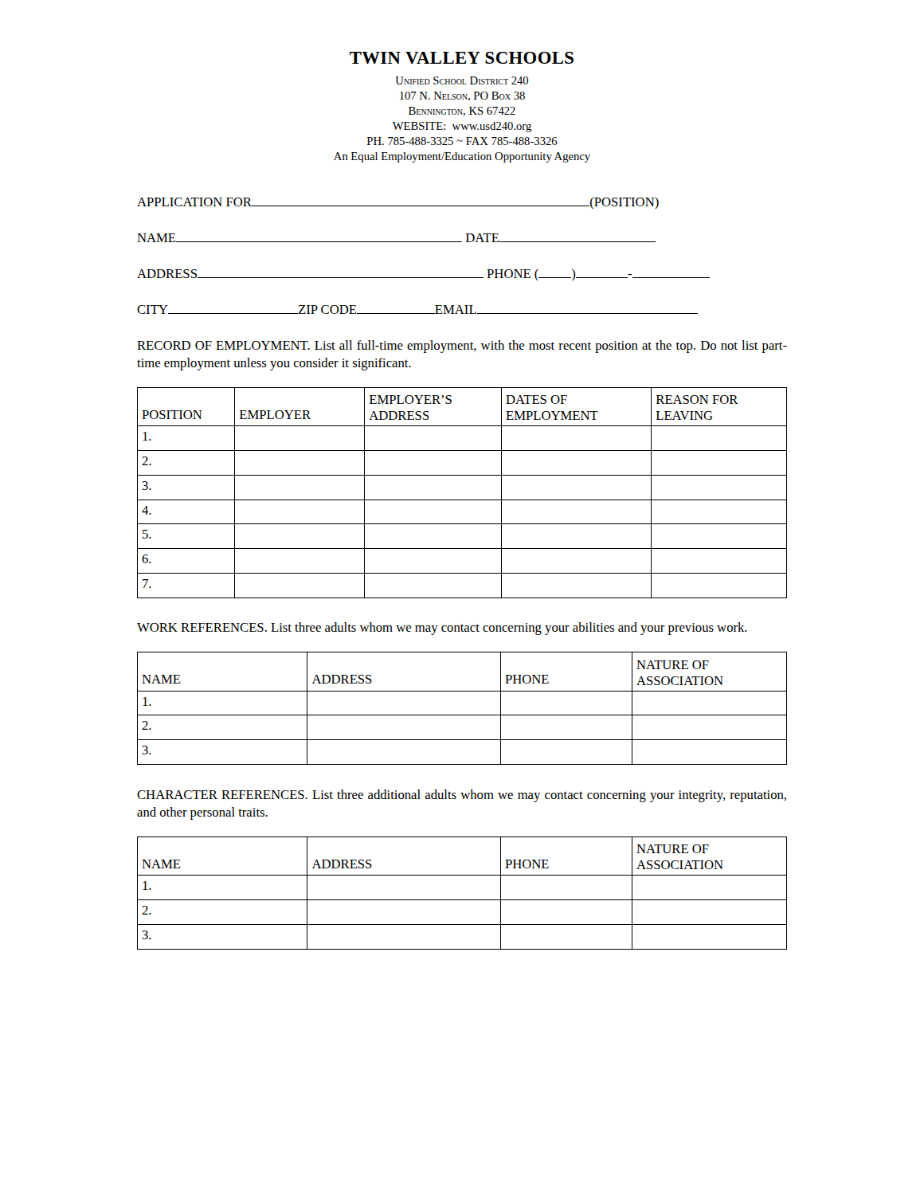TWIN VALLEY SCHOOLS
Unified School District 240
107 N. Nelson, PO Box 38
Bennington, KS 67422
WEBSITE: www.usd240.org
PH. 785-488-3325 ~ FAX 785-488-3326
An Equal Employment/Education Opportunity Agency
APPLICATION FOR (POSITION)
NAME DATE
ADDRESS PHONE ( ) -
CITY ZIP CODE EMAIL
RECORD OF EMPLOYMENT. List all full-time employment, with the most recent position at the top. Do not list part-time employment unless you consider it significant.
| POSITION | EMPLOYER | EMPLOYER’S ADDRESS | DATES OF EMPLOYMENT | REASON FOR LEAVING |
| --- | --- | --- | --- | --- |
| 1. | | | | |
| 2. | | | | |
| 3. | | | | |
| 4. | | | | |
| 5. | | | | |
| 6. | | | | |
| 7. | | | | |
WORK REFERENCES. List three adults whom we may contact concerning your abilities and your previous work.
| NAME | ADDRESS | PHONE | NATURE OF ASSOCIATION |
| --- | --- | --- | --- |
| 1. | | | |
| 2. | | | |
| 3. | | | |
CHARACTER REFERENCES. List three additional adults whom we may contact concerning your integrity, reputation, and other personal traits.
| NAME | ADDRESS | PHONE | NATURE OF ASSOCIATION |
| --- | --- | --- | --- |
| 1. | | | |
| 2. | | | |
| 3. | | | |